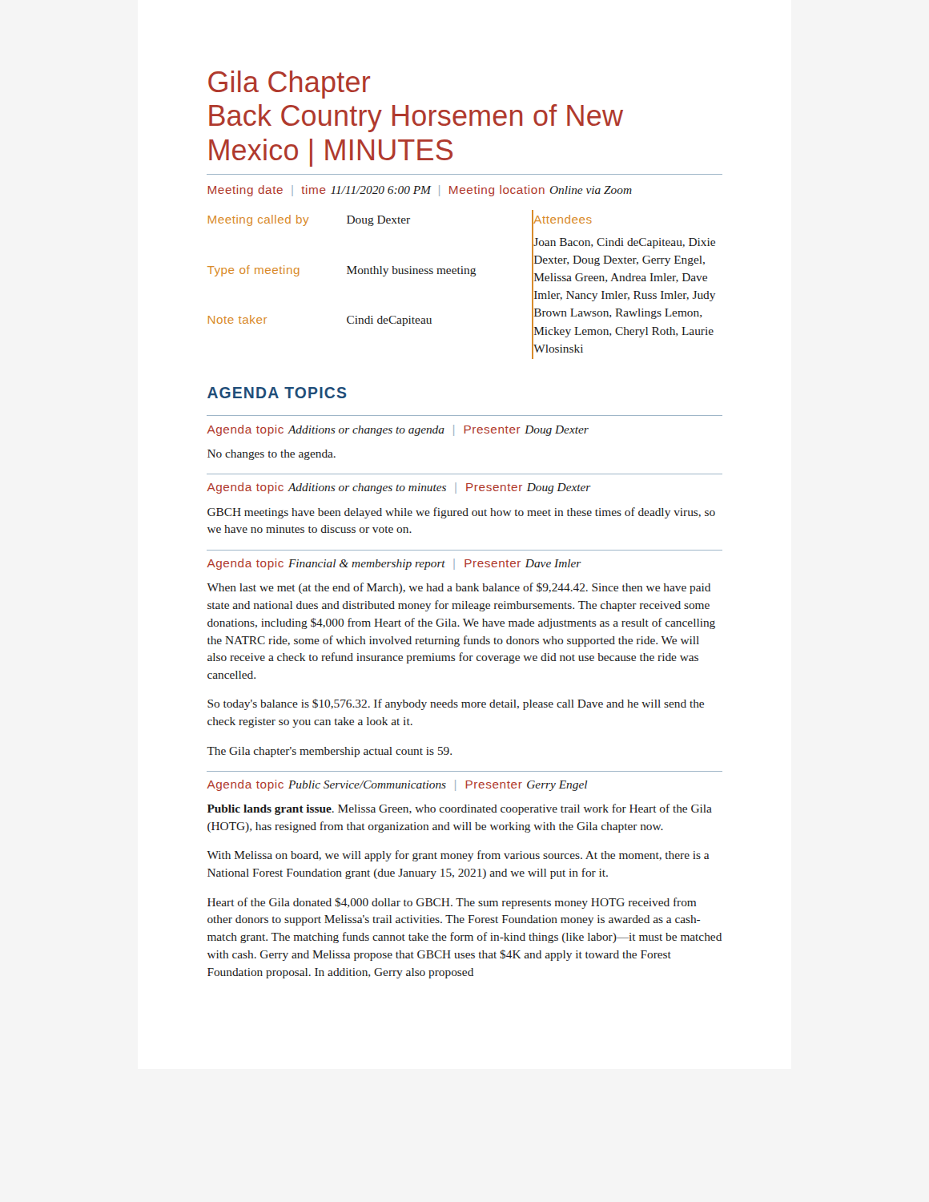Gila Chapter Back Country Horsemen of New Mexico | MINUTES
Meeting date | time 11/11/2020 6:00 PM | Meeting location Online via Zoom
| Meeting called by | Doug Dexter | Attendees Joan Bacon, Cindi deCapiteau, Dixie Dexter, Doug Dexter, Gerry Engel, Melissa Green, Andrea Imler, Dave Imler, Nancy Imler, Russ Imler, Judy Brown Lawson, Rawlings Lemon, Mickey Lemon, Cheryl Roth, Laurie Wlosinski |
| Type of meeting | Monthly business meeting |
| Note taker | Cindi deCapiteau |
AGENDA TOPICS
Agenda topic Additions or changes to agenda | Presenter Doug Dexter
No changes to the agenda.
Agenda topic Additions or changes to minutes | Presenter Doug Dexter
GBCH meetings have been delayed while we figured out how to meet in these times of deadly virus, so we have no minutes to discuss or vote on.
Agenda topic Financial & membership report | Presenter Dave Imler
When last we met (at the end of March), we had a bank balance of $9,244.42. Since then we have paid state and national dues and distributed money for mileage reimbursements. The chapter received some donations, including $4,000 from Heart of the Gila. We have made adjustments as a result of cancelling the NATRC ride, some of which involved returning funds to donors who supported the ride. We will also receive a check to refund insurance premiums for coverage we did not use because the ride was cancelled.
So today's balance is $10,576.32. If anybody needs more detail, please call Dave and he will send the check register so you can take a look at it.
The Gila chapter's membership actual count is 59.
Agenda topic Public Service/Communications | Presenter Gerry Engel
Public lands grant issue. Melissa Green, who coordinated cooperative trail work for Heart of the Gila (HOTG), has resigned from that organization and will be working with the Gila chapter now.
With Melissa on board, we will apply for grant money from various sources. At the moment, there is a National Forest Foundation grant (due January 15, 2021) and we will put in for it.
Heart of the Gila donated $4,000 dollar to GBCH. The sum represents money HOTG received from other donors to support Melissa's trail activities. The Forest Foundation money is awarded as a cash-match grant. The matching funds cannot take the form of in-kind things (like labor)—it must be matched with cash. Gerry and Melissa propose that GBCH uses that $4K and apply it toward the Forest Foundation proposal. In addition, Gerry also proposed